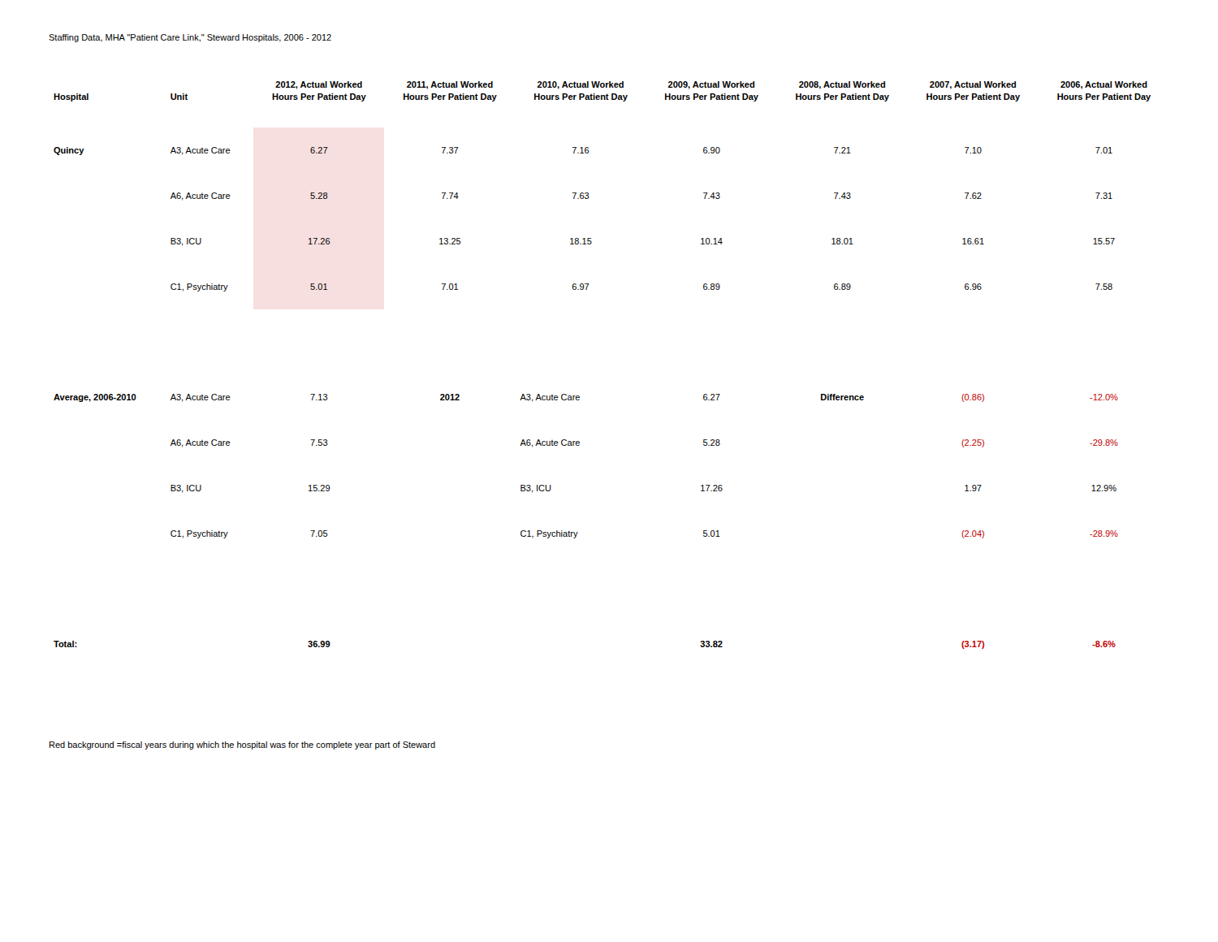Staffing Data, MHA "Patient Care Link," Steward Hospitals, 2006 - 2012
| Hospital | Unit | 2012, Actual Worked Hours Per Patient Day | 2011, Actual Worked Hours Per Patient Day | 2010, Actual Worked Hours Per Patient Day | 2009, Actual Worked Hours Per Patient Day | 2008, Actual Worked Hours Per Patient Day | 2007, Actual Worked Hours Per Patient Day | 2006, Actual Worked Hours Per Patient Day |
| --- | --- | --- | --- | --- | --- | --- | --- | --- |
| Quincy | A3, Acute Care | 6.27 | 7.37 | 7.16 | 6.90 | 7.21 | 7.10 | 7.01 |
| | A6, Acute Care | 5.28 | 7.74 | 7.63 | 7.43 | 7.43 | 7.62 | 7.31 |
| | B3, ICU | 17.26 | 13.25 | 18.15 | 10.14 | 18.01 | 16.61 | 15.57 |
| | C1, Psychiatry | 5.01 | 7.01 | 6.97 | 6.89 | 6.89 | 6.96 | 7.58 |
| Average, 2006-2010 | A3, Acute Care | 7.13 | 2012 | A3, Acute Care | 6.27 | Difference | (0.86) | -12.0% |
| | A6, Acute Care | 7.53 | | A6, Acute Care | 5.28 | | (2.25) | -29.8% |
| | B3, ICU | 15.29 | | B3, ICU | 17.26 | | 1.97 | 12.9% |
| | C1, Psychiatry | 7.05 | | C1, Psychiatry | 5.01 | | (2.04) | -28.9% |
| Total: | | 36.99 | | | 33.82 | | (3.17) | -8.6% |
Red background =fiscal years during which the hospital was for the complete year part of Steward